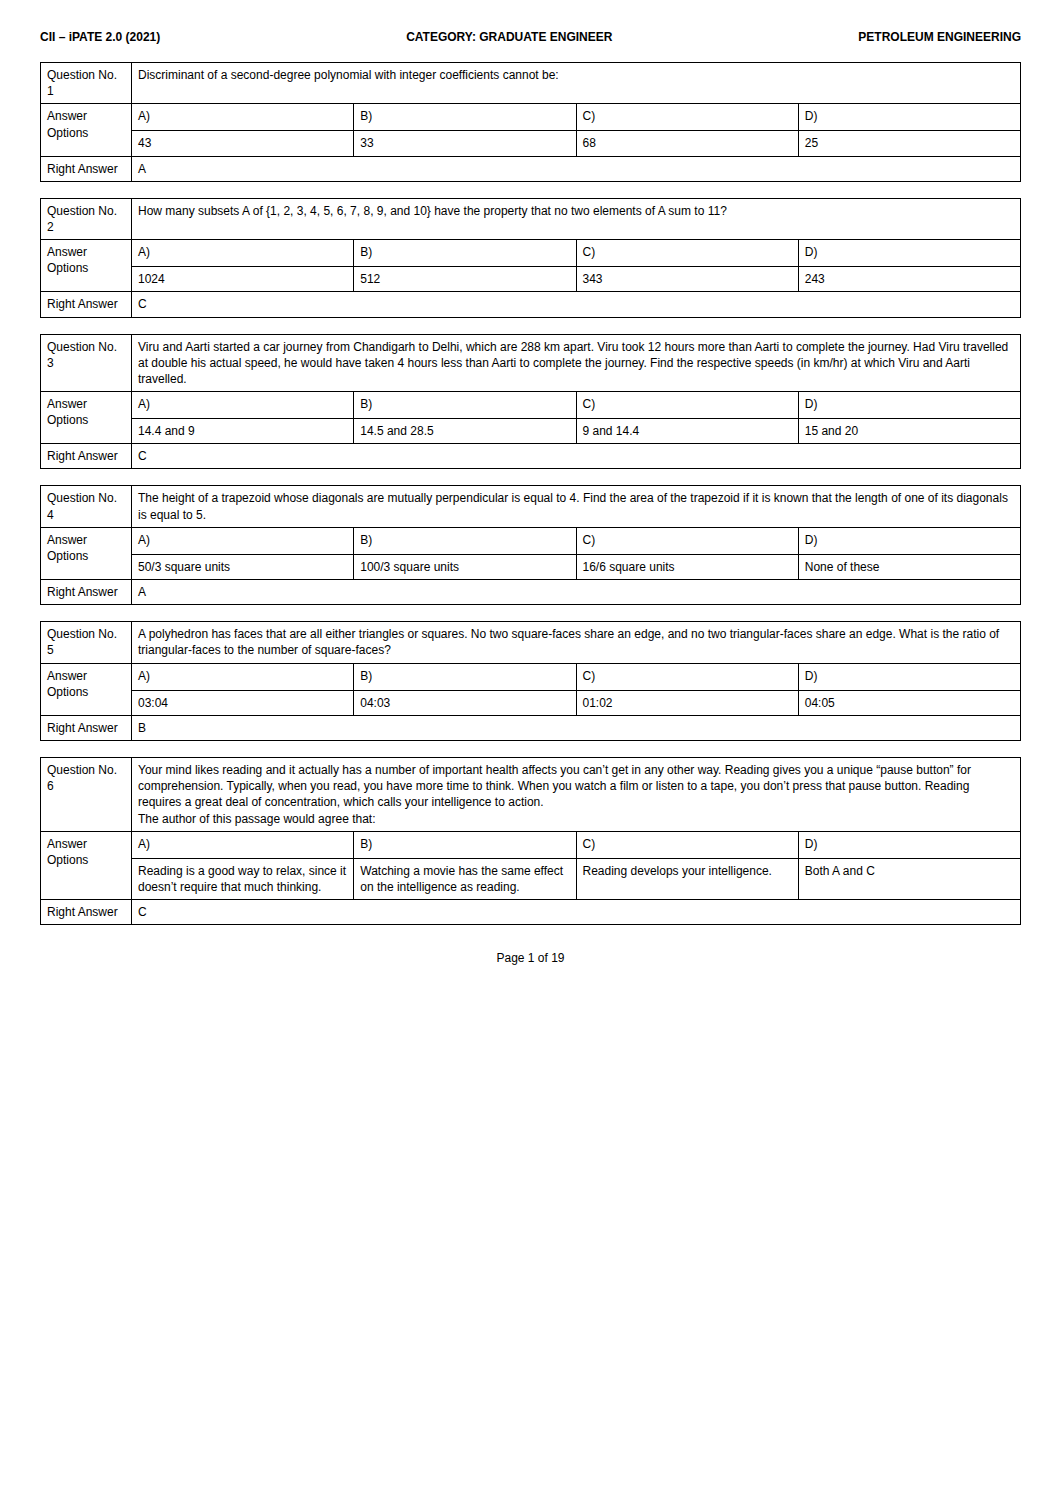CII – iPATE 2.0 (2021)
CATEGORY: GRADUATE ENGINEER
PETROLEUM ENGINEERING
| Question No. 1 | Discriminant of a second-degree polynomial with integer coefficients cannot be: |
| Answer Options | A) | B) | C) | D) |
| 43 | 33 | 68 | 25 |
| Right Answer | A |
| Question No. 2 | How many subsets A of {1, 2, 3, 4, 5, 6, 7, 8, 9, and 10} have the property that no two elements of A sum to 11? |
| Answer Options | A) | B) | C) | D) |
| 1024 | 512 | 343 | 243 |
| Right Answer | C |
| Question No. 3 | Viru and Aarti started a car journey from Chandigarh to Delhi, which are 288 km apart. Viru took 12 hours more than Aarti to complete the journey. Had Viru travelled at double his actual speed, he would have taken 4 hours less than Aarti to complete the journey. Find the respective speeds (in km/hr) at which Viru and Aarti travelled. |
| Answer Options | A) | B) | C) | D) |
| 14.4 and 9 | 14.5 and 28.5 | 9 and 14.4 | 15 and 20 |
| Right Answer | C |
| Question No. 4 | The height of a trapezoid whose diagonals are mutually perpendicular is equal to 4. Find the area of the trapezoid if it is known that the length of one of its diagonals is equal to 5. |
| Answer Options | A) | B) | C) | D) |
| 50/3 square units | 100/3 square units | 16/6 square units | None of these |
| Right Answer | A |
| Question No. 5 | A polyhedron has faces that are all either triangles or squares. No two square-faces share an edge, and no two triangular-faces share an edge. What is the ratio of triangular-faces to the number of square-faces? |
| Answer Options | A) | B) | C) | D) |
| 03:04 | 04:03 | 01:02 | 04:05 |
| Right Answer | B |
| Question No. 6 | Your mind likes reading and it actually has a number of important health affects you can’t get in any other way. Reading gives you a unique “pause button” for comprehension. Typically, when you read, you have more time to think. When you watch a film or listen to a tape, you don’t press that pause button. Reading requires a great deal of concentration, which calls your intelligence to action. The author of this passage would agree that: |
| Answer Options | A) | B) | C) | D) |
| Reading is a good way to relax, since it doesn’t require that much thinking. | Watching a movie has the same effect on the intelligence as reading. | Reading develops your intelligence. | Both A and C |
| Right Answer | C |
Page 1 of 19